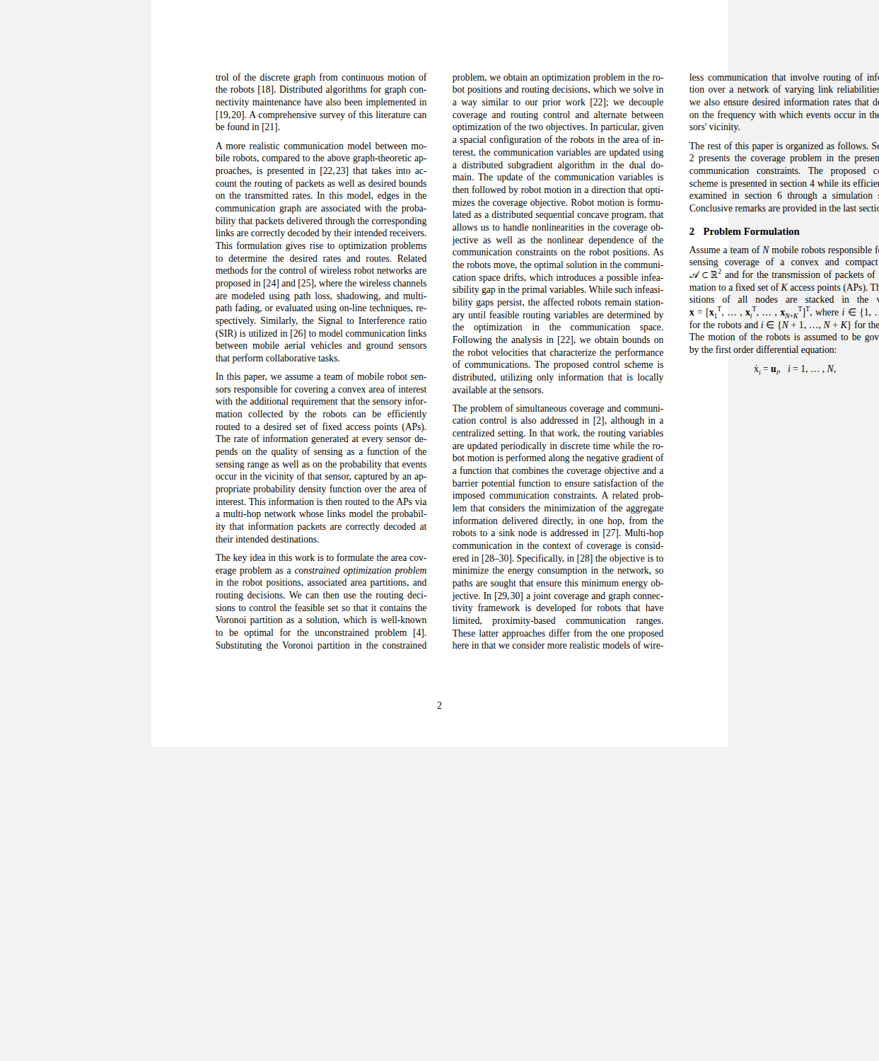trol of the discrete graph from continuous motion of the robots [18]. Distributed algorithms for graph connectivity maintenance have also been implemented in [19, 20]. A comprehensive survey of this literature can be found in [21].
A more realistic communication model between mobile robots, compared to the above graph-theoretic approaches, is presented in [22, 23] that takes into account the routing of packets as well as desired bounds on the transmitted rates. In this model, edges in the communication graph are associated with the probability that packets delivered through the corresponding links are correctly decoded by their intended receivers. This formulation gives rise to optimization problems to determine the desired rates and routes. Related methods for the control of wireless robot networks are proposed in [24] and [25], where the wireless channels are modeled using path loss, shadowing, and multi-path fading, or evaluated using on-line techniques, respectively. Similarly, the Signal to Interference ratio (SIR) is utilized in [26] to model communication links between mobile aerial vehicles and ground sensors that perform collaborative tasks.
In this paper, we assume a team of mobile robot sensors responsible for covering a convex area of interest with the additional requirement that the sensory information collected by the robots can be efficiently routed to a desired set of fixed access points (APs). The rate of information generated at every sensor depends on the quality of sensing as a function of the sensing range as well as on the probability that events occur in the vicinity of that sensor, captured by an appropriate probability density function over the area of interest. This information is then routed to the APs via a multi-hop network whose links model the probability that information packets are correctly decoded at their intended destinations.
The key idea in this work is to formulate the area coverage problem as a constrained optimization problem in the robot positions, associated area partitions, and routing decisions. We can then use the routing decisions to control the feasible set so that it contains the Voronoi partition as a solution, which is well-known to be optimal for the unconstrained problem [4]. Substituting the Voronoi partition in the constrained problem, we obtain an optimization problem in the robot positions and routing decisions, which we solve in a way similar to our prior work [22]; we decouple coverage and routing control and alternate between optimization of the two objectives. In particular, given a spacial configuration of the robots in the area of interest, the communication variables are updated using a distributed subgradient algorithm in the dual domain. The update of the communication variables is then followed by robot motion in a direction that optimizes the coverage objective. Robot motion is formulated as a distributed sequential concave program, that allows us to handle nonlinearities in the coverage objective as well as the nonlinear dependence of the communication constraints on the robot positions. As the robots move, the optimal solution in the communication space drifts, which introduces a possible infeasibility gap in the primal variables. While such infeasibility gaps persist, the affected robots remain stationary until feasible routing variables are determined by the optimization in the communication space. Following the analysis in [22], we obtain bounds on the robot velocities that characterize the performance of communications. The proposed control scheme is distributed, utilizing only information that is locally available at the sensors.
The problem of simultaneous coverage and communication control is also addressed in [2], although in a centralized setting. In that work, the routing variables are updated periodically in discrete time while the robot motion is performed along the negative gradient of a function that combines the coverage objective and a barrier potential function to ensure satisfaction of the imposed communication constraints. A related problem that considers the minimization of the aggregate information delivered directly, in one hop, from the robots to a sink node is addressed in [27]. Multi-hop communication in the context of coverage is considered in [28–30]. Specifically, in [28] the objective is to minimize the energy consumption in the network, so paths are sought that ensure this minimum energy objective. In [29, 30] a joint coverage and graph connectivity framework is developed for robots that have limited, proximity-based communication ranges. These latter approaches differ from the one proposed here in that we consider more realistic models of wireless communication that involve routing of information over a network of varying link reliabilities, and we also ensure desired information rates that depend on the frequency with which events occur in the sensors' vicinity.
The rest of this paper is organized as follows. Section 2 presents the coverage problem in the presence of communication constraints. The proposed control scheme is presented in section 4 while its efficiency is examined in section 6 through a simulation study. Conclusive remarks are provided in the last section.
2 Problem Formulation
Assume a team of N mobile robots responsible for the sensing coverage of a convex and compact area 𝒜 ⊂ ℝ2 and for the transmission of packets of information to a fixed set of K access points (APs). The positions of all nodes are stacked in the vector x = [x1T, … , xiT, … , xN+KT]T, where i ∈ {1, …, N} for the robots and i ∈ {N + 1, …, N + K} for the APs. The motion of the robots is assumed to be governed by the first order differential equation:
ẋi = ui, i = 1, … , N, (1)
2